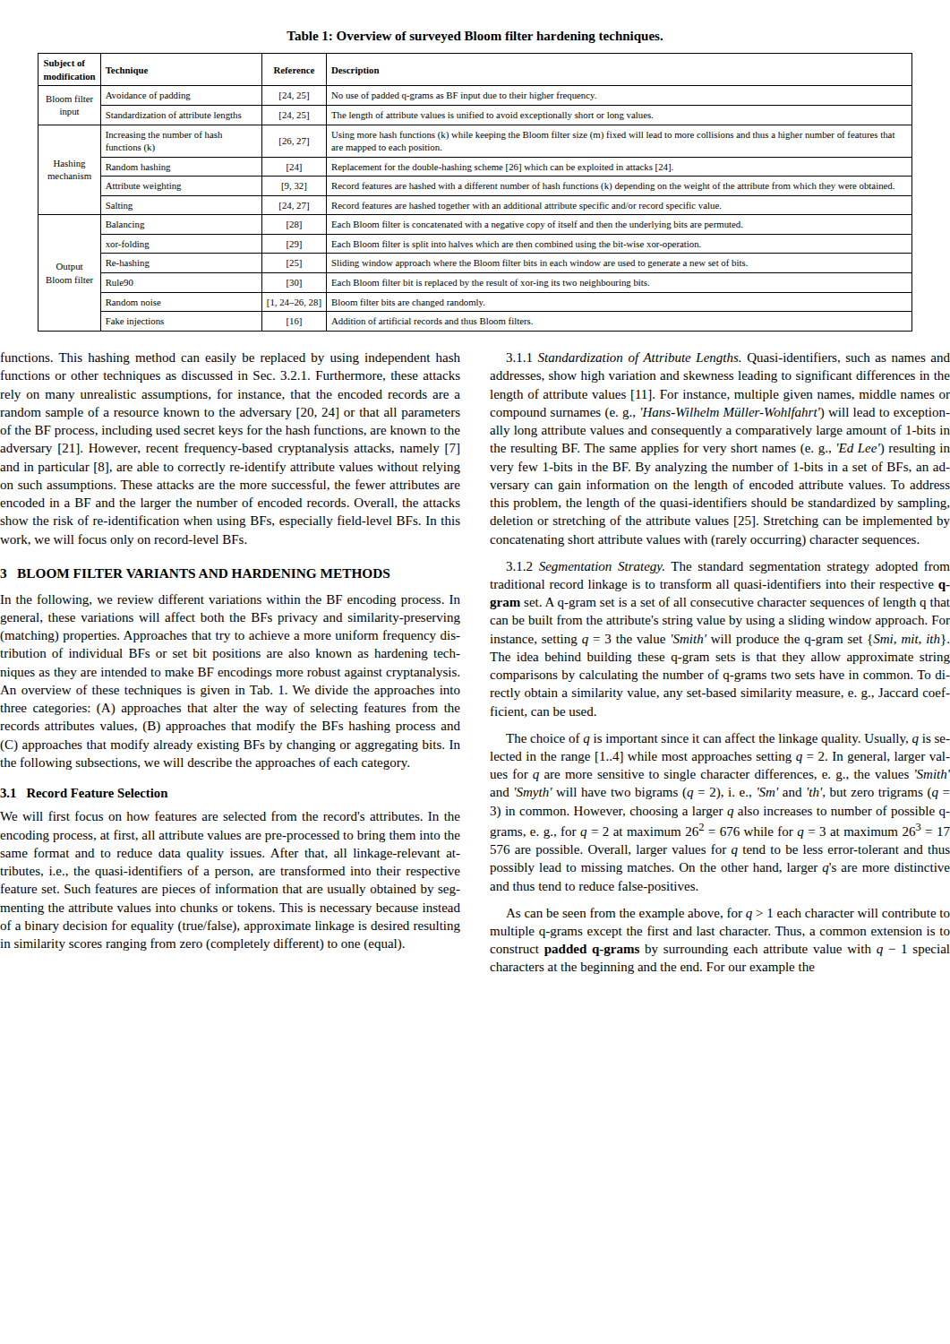Table 1: Overview of surveyed Bloom filter hardening techniques.
| Subject of modification | Technique | Reference | Description |
| --- | --- | --- | --- |
| Bloom filter input | Avoidance of padding | [24, 25] | No use of padded q-grams as BF input due to their higher frequency. |
| Standardization of attribute lengths | [24, 25] | The length of attribute values is unified to avoid exceptionally short or long values. |
| Hashing mechanism | Increasing the number of hash functions (k) | [26, 27] | Using more hash functions (k) while keeping the Bloom filter size (m) fixed will lead to more collisions and thus a higher number of features that are mapped to each position. |
| Random hashing | [24] | Replacement for the double-hashing scheme [26] which can be exploited in attacks [24]. |
| Attribute weighting | [9, 32] | Record features are hashed with a different number of hash functions (k) depending on the weight of the attribute from which they were obtained. |
| Salting | [24, 27] | Record features are hashed together with an additional attribute specific and/or record specific value. |
| Output Bloom filter | Balancing | [28] | Each Bloom filter is concatenated with a negative copy of itself and then the underlying bits are permuted. |
| xor-folding | [29] | Each Bloom filter is split into halves which are then combined using the bit-wise xor-operation. |
| Re-hashing | [25] | Sliding window approach where the Bloom filter bits in each window are used to generate a new set of bits. |
| Rule90 | [30] | Each Bloom filter bit is replaced by the result of xor-ing its two neighbouring bits. |
| Random noise | [1, 24–26, 28] | Bloom filter bits are changed randomly. |
| Fake injections | [16] | Addition of artificial records and thus Bloom filters. |
functions. This hashing method can easily be replaced by using independent hash functions or other techniques as discussed in Sec. 3.2.1. Furthermore, these attacks rely on many unrealistic assumptions, for instance, that the encoded records are a random sample of a resource known to the adversary [20, 24] or that all parameters of the BF process, including used secret keys for the hash functions, are known to the adversary [21]. However, recent frequency-based cryptanalysis attacks, namely [7] and in particular [8], are able to correctly re-identify attribute values without relying on such assumptions. These attacks are the more successful, the fewer attributes are encoded in a BF and the larger the number of encoded records. Overall, the attacks show the risk of re-identification when using BFs, especially field-level BFs. In this work, we will focus only on record-level BFs.
3 BLOOM FILTER VARIANTS AND HARDENING METHODS
In the following, we review different variations within the BF encoding process. In general, these variations will affect both the BFs privacy and similarity-preserving (matching) properties. Approaches that try to achieve a more uniform frequency distribution of individual BFs or set bit positions are also known as hardening techniques as they are intended to make BF encodings more robust against cryptanalysis. An overview of these techniques is given in Tab. 1. We divide the approaches into three categories: (A) approaches that alter the way of selecting features from the records attributes values, (B) approaches that modify the BFs hashing process and (C) approaches that modify already existing BFs by changing or aggregating bits. In the following subsections, we will describe the approaches of each category.
3.1 Record Feature Selection
We will first focus on how features are selected from the record's attributes. In the encoding process, at first, all attribute values are pre-processed to bring them into the same format and to reduce data quality issues. After that, all linkage-relevant attributes, i.e., the quasi-identifiers of a person, are transformed into their respective feature set. Such features are pieces of information that are usually obtained by segmenting the attribute values into chunks or tokens. This is necessary because instead of a binary decision for equality (true/false), approximate linkage is desired resulting in similarity scores ranging from zero (completely different) to one (equal).
3.1.1 Standardization of Attribute Lengths. Quasi-identifiers, such as names and addresses, show high variation and skewness leading to significant differences in the length of attribute values [11]. For instance, multiple given names, middle names or compound surnames (e. g., 'Hans-Wilhelm Müller-Wohlfahrt') will lead to exceptionally long attribute values and consequently a comparatively large amount of 1-bits in the resulting BF. The same applies for very short names (e. g., 'Ed Lee') resulting in very few 1-bits in the BF. By analyzing the number of 1-bits in a set of BFs, an adversary can gain information on the length of encoded attribute values. To address this problem, the length of the quasi-identifiers should be standardized by sampling, deletion or stretching of the attribute values [25]. Stretching can be implemented by concatenating short attribute values with (rarely occurring) character sequences.
3.1.2 Segmentation Strategy. The standard segmentation strategy adopted from traditional record linkage is to transform all quasi-identifiers into their respective q-gram set. A q-gram set is a set of all consecutive character sequences of length q that can be built from the attribute's string value by using a sliding window approach. For instance, setting q = 3 the value 'Smith' will produce the q-gram set {Smi, mit, ith}. The idea behind building these q-gram sets is that they allow approximate string comparisons by calculating the number of q-grams two sets have in common. To directly obtain a similarity value, any set-based similarity measure, e. g., Jaccard coefficient, can be used.
The choice of q is important since it can affect the linkage quality. Usually, q is selected in the range [1..4] while most approaches setting q = 2. In general, larger values for q are more sensitive to single character differences, e. g., the values 'Smith' and 'Smyth' will have two bigrams (q = 2), i. e., 'Sm' and 'th', but zero trigrams (q = 3) in common. However, choosing a larger q also increases to number of possible q-grams, e. g., for q = 2 at maximum 262 = 676 while for q = 3 at maximum 263 = 17 576 are possible. Overall, larger values for q tend to be less error-tolerant and thus possibly lead to missing matches. On the other hand, larger q's are more distinctive and thus tend to reduce false-positives.
As can be seen from the example above, for q > 1 each character will contribute to multiple q-grams except the first and last character. Thus, a common extension is to construct padded q-grams by surrounding each attribute value with q − 1 special characters at the beginning and the end. For our example the